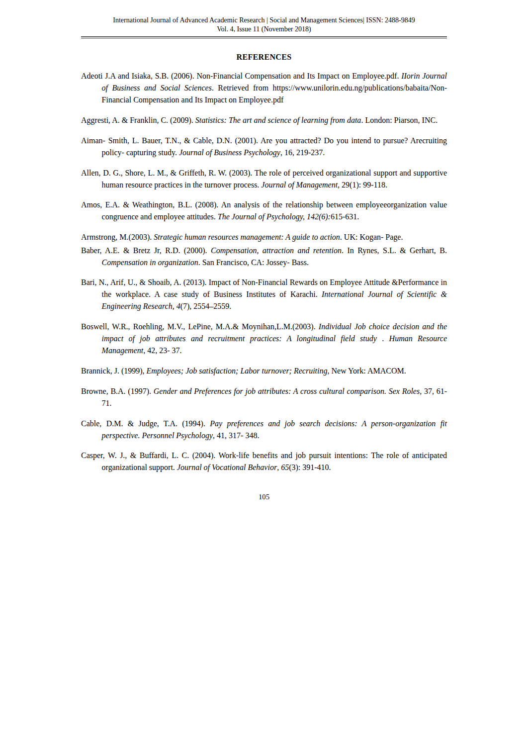International Journal of Advanced Academic Research | Social and Management Sciences| ISSN: 2488-9849
Vol. 4, Issue 11 (November 2018)
REFERENCES
Adeoti J.A and Isiaka, S.B. (2006). Non-Financial Compensation and Its Impact on Employee.pdf. IIorin Journal of Business and Social Sciences. Retrieved from https://www.unilorin.edu.ng/publications/babaita/Non-Financial Compensation and Its Impact on Employee.pdf
Aggresti, A. & Franklin, C. (2009). Statistics: The art and science of learning from data. London: Piarson, INC.
Aiman- Smith, L. Bauer, T.N., & Cable, D.N. (2001). Are you attracted? Do you intend to pursue? Arecruiting policy- capturing study. Journal of Business Psychology, 16, 219-237.
Allen, D. G., Shore, L. M., & Griffeth, R. W. (2003). The role of perceived organizational support and supportive human resource practices in the turnover process. Journal of Management, 29(1): 99-118.
Amos, E.A. & Weathington, B.L. (2008). An analysis of the relationship between employeeorganization value congruence and employee attitudes. The Journal of Psychology, 142(6): 615-631.
Armstrong, M.(2003). Strategic human resources management: A guide to action. UK: Kogan- Page.
Baber, A.E. & Bretz Jr, R.D. (2000). Compensation, attraction and retention. In Rynes, S.L. & Gerhart, B. Compensation in organization. San Francisco, CA: Jossey- Bass.
Bari, N., Arif, U., & Shoaib, A. (2013). Impact of Non-Financial Rewards on Employee Attitude &Performance in the workplace. A case study of Business Institutes of Karachi. International Journal of Scientific & Engineering Research, 4(7), 2554–2559.
Boswell, W.R., Roehling, M.V., LePine, M.A.& Moynihan,L.M.(2003). Individual Job choice decision and the impact of job attributes and recruitment practices: A longitudinal field study . Human Resource Management, 42, 23- 37.
Brannick, J. (1999), Employees; Job satisfaction; Labor turnover; Recruiting, New York: AMACOM.
Browne, B.A. (1997). Gender and Preferences for job attributes: A cross cultural comparison. Sex Roles, 37, 61- 71.
Cable, D.M. & Judge, T.A. (1994). Pay preferences and job search decisions: A person-organization fit perspective. Personnel Psychology, 41, 317- 348.
Casper, W. J., & Buffardi, L. C. (2004). Work-life benefits and job pursuit intentions: The role of anticipated organizational support. Journal of Vocational Behavior, 65(3): 391-410.
105